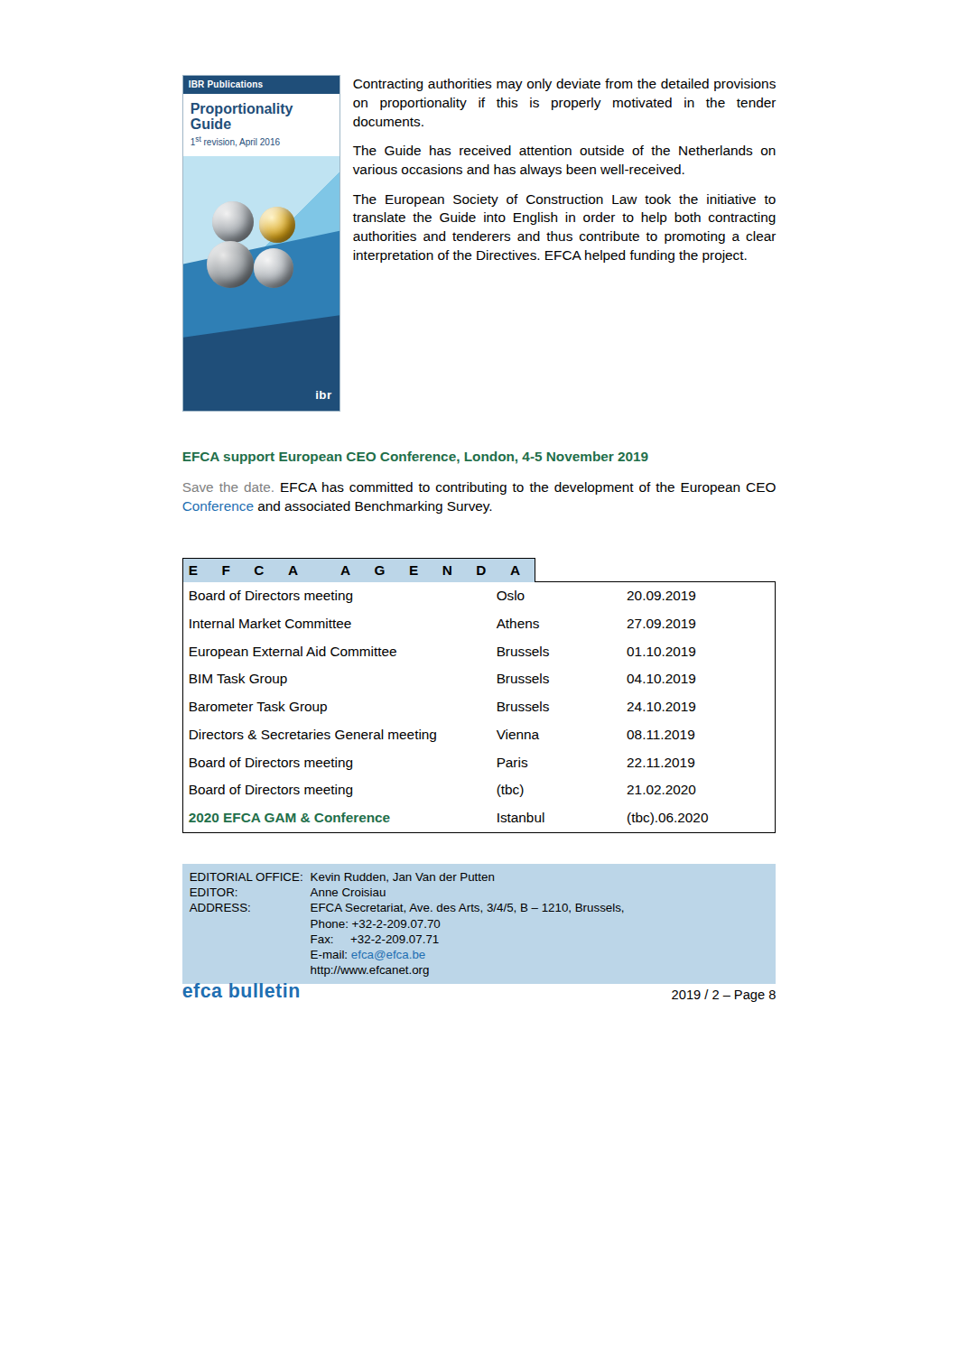IBR Publications
Proportionality Guide
1st revision, April 2016
ibr
Contracting authorities may only deviate from the detailed provisions on proportionality if this is properly motivated in the tender documents.
The Guide has received attention outside of the Netherlands on various occasions and has always been well-received.
The European Society of Construction Law took the initiative to translate the Guide into English in order to help both contracting authorities and tenderers and thus contribute to promoting a clear interpretation of the Directives. EFCA helped funding the project.
EFCA support European CEO Conference, London, 4-5 November 2019
Save the date. EFCA has committed to contributing to the development of the European CEO Conference and associated Benchmarking Survey.
E F C A A G E N D A
| Board of Directors meeting | Oslo | 20.09.2019 |
| Internal Market Committee | Athens | 27.09.2019 |
| European External Aid Committee | Brussels | 01.10.2019 |
| BIM Task Group | Brussels | 04.10.2019 |
| Barometer Task Group | Brussels | 24.10.2019 |
| Directors & Secretaries General meeting | Vienna | 08.11.2019 |
| Board of Directors meeting | Paris | 22.11.2019 |
| Board of Directors meeting | (tbc) | 21.02.2020 |
| 2020 EFCA GAM & Conference | Istanbul | (tbc).06.2020 |
| EDITORIAL OFFICE: | Kevin Rudden, Jan Van der Putten |
| EDITOR: | Anne Croisiau |
| ADDRESS: | EFCA Secretariat, Ave. des Arts, 3/4/5, B – 1210, Brussels, Phone: +32-2-209.07.70 Fax: +32-2-209.07.71 E-mail: efca@efca.be http://www.efcanet.org |
efca bulletin
2019 / 2 – Page 8